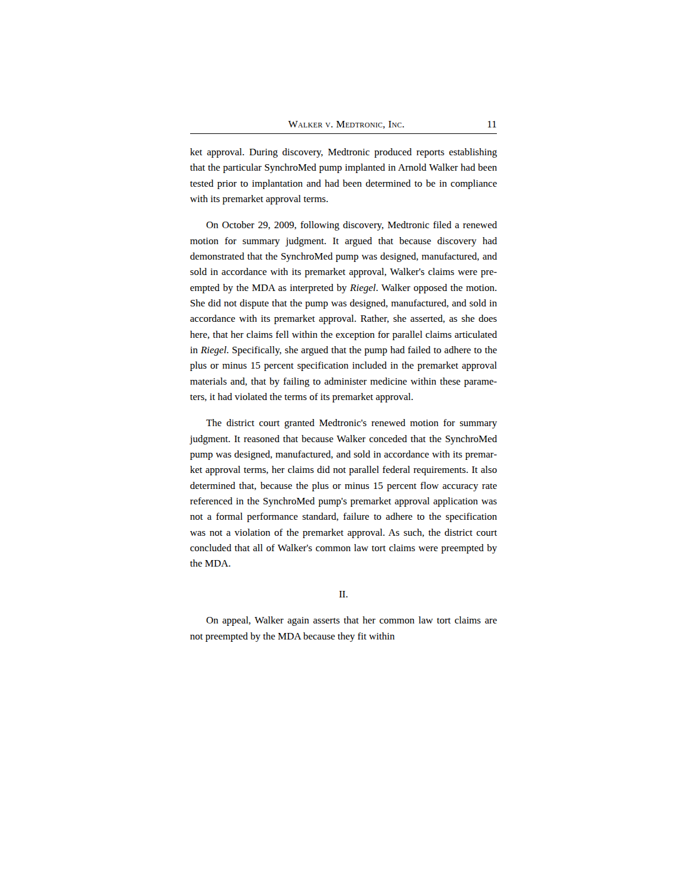Walker v. Medtronic, Inc. 11
ket approval. During discovery, Medtronic produced reports establishing that the particular SynchroMed pump implanted in Arnold Walker had been tested prior to implantation and had been determined to be in compliance with its premarket approval terms.
On October 29, 2009, following discovery, Medtronic filed a renewed motion for summary judgment. It argued that because discovery had demonstrated that the SynchroMed pump was designed, manufactured, and sold in accordance with its premarket approval, Walker's claims were preempted by the MDA as interpreted by Riegel. Walker opposed the motion. She did not dispute that the pump was designed, manufactured, and sold in accordance with its premarket approval. Rather, she asserted, as she does here, that her claims fell within the exception for parallel claims articulated in Riegel. Specifically, she argued that the pump had failed to adhere to the plus or minus 15 percent specification included in the premarket approval materials and, that by failing to administer medicine within these parameters, it had violated the terms of its premarket approval.
The district court granted Medtronic's renewed motion for summary judgment. It reasoned that because Walker conceded that the SynchroMed pump was designed, manufactured, and sold in accordance with its premarket approval terms, her claims did not parallel federal requirements. It also determined that, because the plus or minus 15 percent flow accuracy rate referenced in the SynchroMed pump's premarket approval application was not a formal performance standard, failure to adhere to the specification was not a violation of the premarket approval. As such, the district court concluded that all of Walker's common law tort claims were preempted by the MDA.
II.
On appeal, Walker again asserts that her common law tort claims are not preempted by the MDA because they fit within